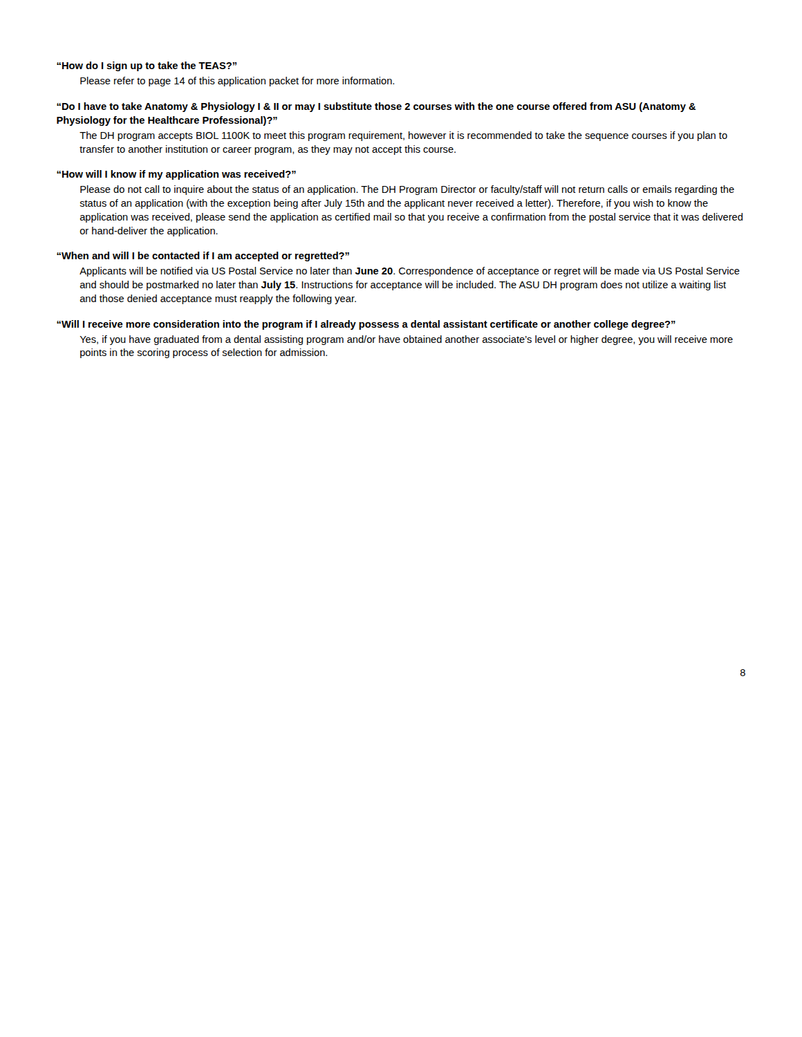“How do I sign up to take the TEAS?”
Please refer to page 14 of this application packet for more information.
“Do I have to take Anatomy & Physiology I & II or may I substitute those 2 courses with the one course offered from ASU (Anatomy & Physiology for the Healthcare Professional)?”
The DH program accepts BIOL 1100K to meet this program requirement, however it is recommended to take the sequence courses if you plan to transfer to another institution or career program, as they may not accept this course.
“How will I know if my application was received?”
Please do not call to inquire about the status of an application. The DH Program Director or faculty/staff will not return calls or emails regarding the status of an application (with the exception being after July 15th and the applicant never received a letter). Therefore, if you wish to know the application was received, please send the application as certified mail so that you receive a confirmation from the postal service that it was delivered or hand-deliver the application.
“When and will I be contacted if I am accepted or regretted?”
Applicants will be notified via US Postal Service no later than June 20. Correspondence of acceptance or regret will be made via US Postal Service and should be postmarked no later than July 15. Instructions for acceptance will be included. The ASU DH program does not utilize a waiting list and those denied acceptance must reapply the following year.
“Will I receive more consideration into the program if I already possess a dental assistant certificate or another college degree?”
Yes, if you have graduated from a dental assisting program and/or have obtained another associate’s level or higher degree, you will receive more points in the scoring process of selection for admission.
8